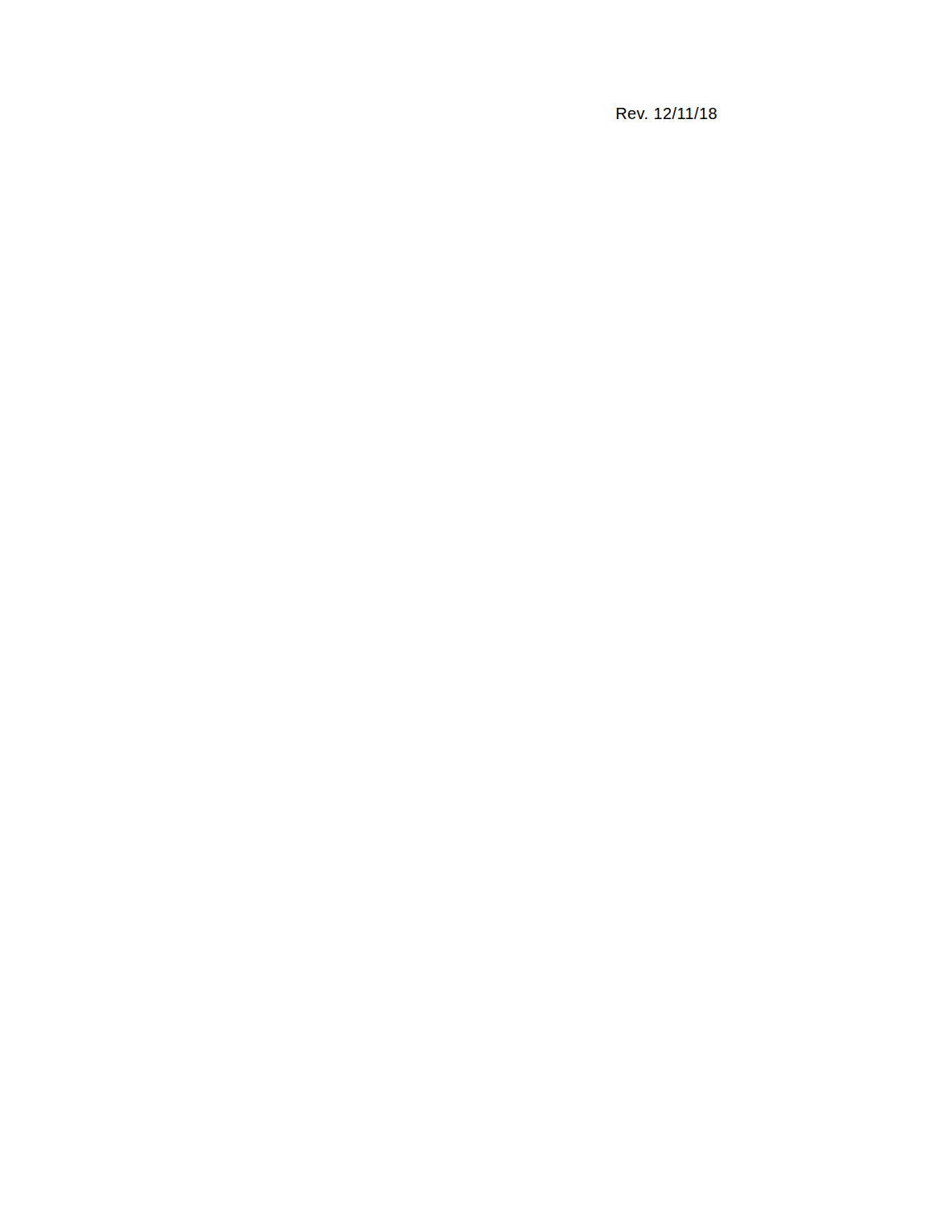Rev. 12/11/18